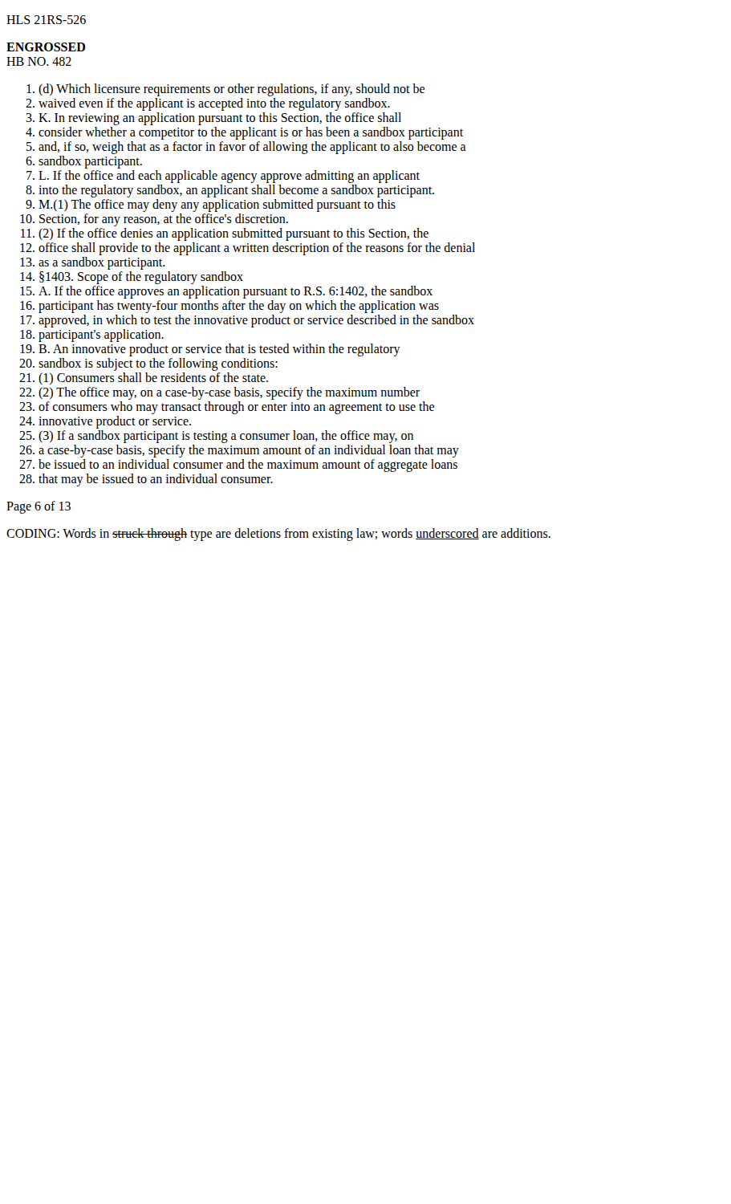HLS 21RS-526
ENGROSSED
HB NO. 482
(d) Which licensure requirements or other regulations, if any, should not be
waived even if the applicant is accepted into the regulatory sandbox.
K. In reviewing an application pursuant to this Section, the office shall
consider whether a competitor to the applicant is or has been a sandbox participant
and, if so, weigh that as a factor in favor of allowing the applicant to also become a
sandbox participant.
L. If the office and each applicable agency approve admitting an applicant
into the regulatory sandbox, an applicant shall become a sandbox participant.
M.(1) The office may deny any application submitted pursuant to this
Section, for any reason, at the office's discretion.
(2) If the office denies an application submitted pursuant to this Section, the
office shall provide to the applicant a written description of the reasons for the denial
as a sandbox participant.
§1403. Scope of the regulatory sandbox
A. If the office approves an application pursuant to R.S. 6:1402, the sandbox
participant has twenty-four months after the day on which the application was
approved, in which to test the innovative product or service described in the sandbox
participant's application.
B. An innovative product or service that is tested within the regulatory
sandbox is subject to the following conditions:
(1) Consumers shall be residents of the state.
(2) The office may, on a case-by-case basis, specify the maximum number
of consumers who may transact through or enter into an agreement to use the
innovative product or service.
(3) If a sandbox participant is testing a consumer loan, the office may, on
a case-by-case basis, specify the maximum amount of an individual loan that may
be issued to an individual consumer and the maximum amount of aggregate loans
that may be issued to an individual consumer.
Page 6 of 13
CODING: Words in struck through type are deletions from existing law; words underscored are additions.